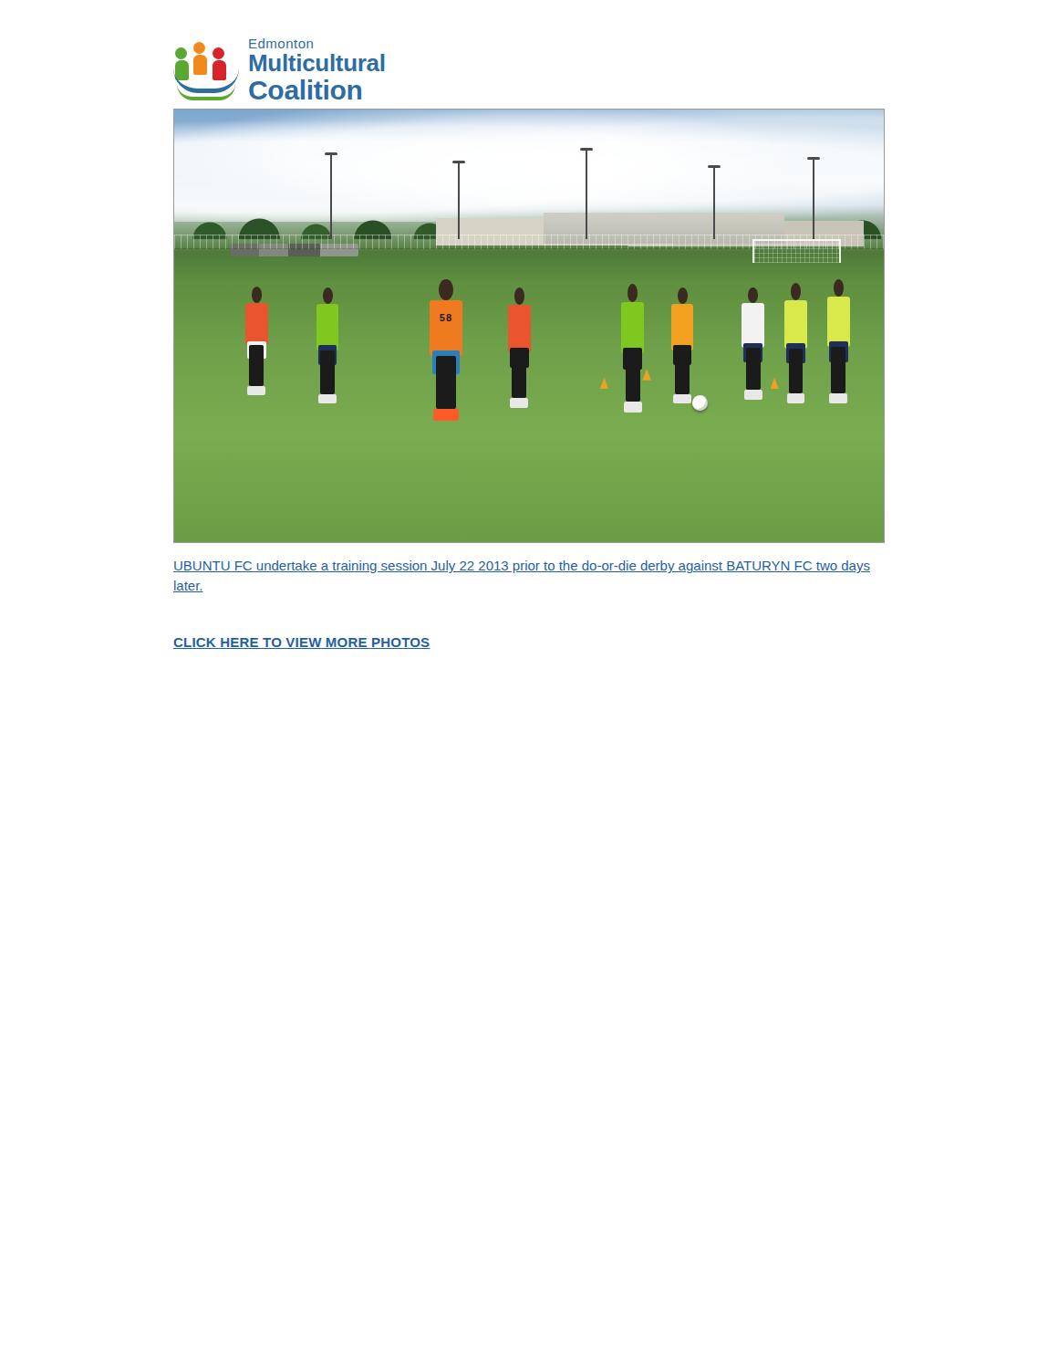Edmonton
Multicultural
Coalition
58
UBUNTU FC undertake a training session July 22 2013 prior to the do-or-die derby against BATURYN FC two days later.
CLICK HERE TO VIEW MORE PHOTOS